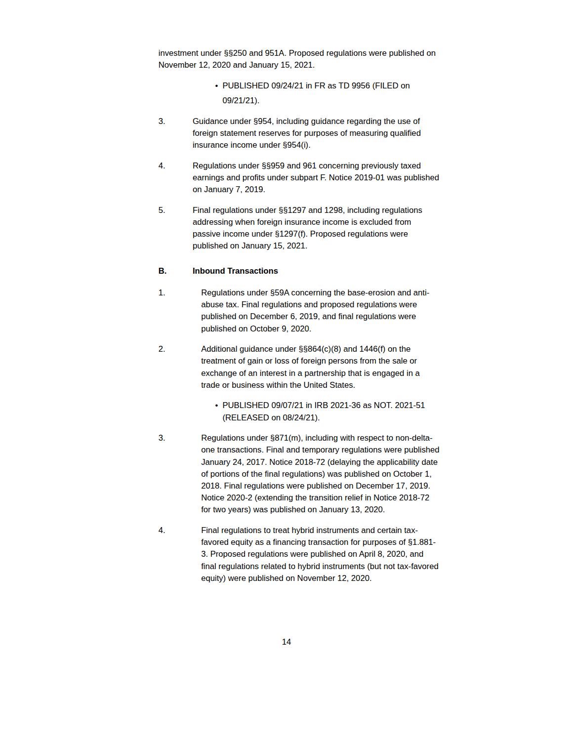investment under §§250 and 951A. Proposed regulations were published on November 12, 2020 and January 15, 2021.
PUBLISHED 09/24/21 in FR as TD 9956 (FILED on
09/21/21).
3.
Guidance under §954, including guidance regarding the use of foreign statement reserves for purposes of measuring qualified insurance income under §954(i).
4.
Regulations under §§959 and 961 concerning previously taxed earnings and profits under subpart F. Notice 2019-01 was published on January 7, 2019.
5.
Final regulations under §§1297 and 1298, including regulations addressing when foreign insurance income is excluded from passive income under §1297(f). Proposed regulations were published on January 15, 2021.
B. Inbound Transactions
1.
Regulations under §59A concerning the base-erosion and anti-abuse tax. Final regulations and proposed regulations were published on December 6, 2019, and final regulations were published on October 9, 2020.
2.
Additional guidance under §§864(c)(8) and 1446(f) on the treatment of gain or loss of foreign persons from the sale or exchange of an interest in a partnership that is engaged in a trade or business within the United States.
PUBLISHED 09/07/21 in IRB 2021-36 as NOT. 2021-51
(RELEASED on 08/24/21).
3.
Regulations under §871(m), including with respect to non-delta-one transactions. Final and temporary regulations were published January 24, 2017. Notice 2018-72 (delaying the applicability date of portions of the final regulations) was published on October 1, 2018. Final regulations were published on December 17, 2019. Notice 2020-2 (extending the transition relief in Notice 2018-72 for two years) was published on January 13, 2020.
4.
Final regulations to treat hybrid instruments and certain tax-favored equity as a financing transaction for purposes of §1.881-3. Proposed regulations were published on April 8, 2020, and final regulations related to hybrid instruments (but not tax-favored equity) were published on November 12, 2020.
14